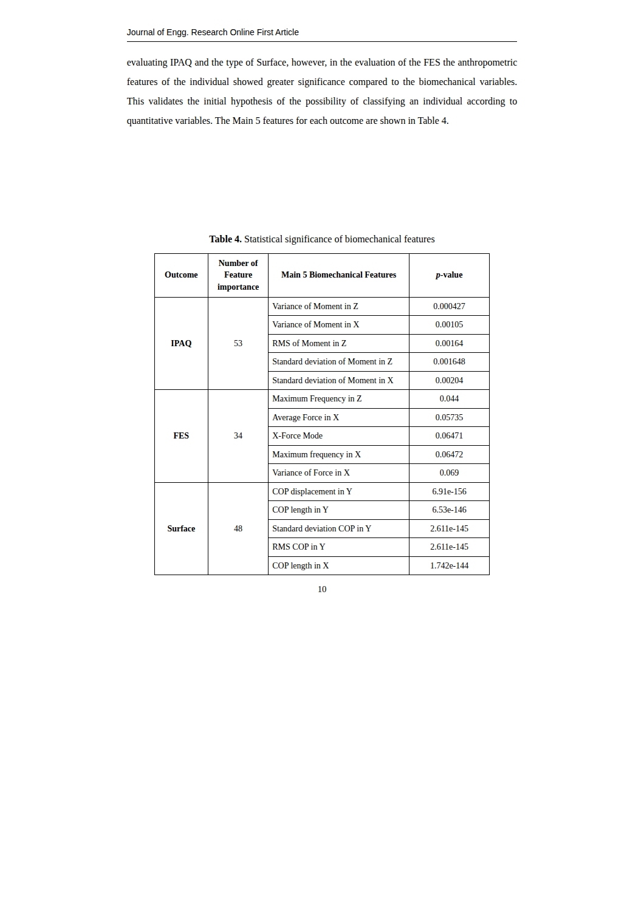Journal of Engg. Research Online First Article
evaluating IPAQ and the type of Surface, however, in the evaluation of the FES the anthropometric features of the individual showed greater significance compared to the biomechanical variables. This validates the initial hypothesis of the possibility of classifying an individual according to quantitative variables. The Main 5 features for each outcome are shown in Table 4.
Table 4. Statistical significance of biomechanical features
| Outcome | Number of Feature importance | Main 5 Biomechanical Features | p -value |
| --- | --- | --- | --- |
| IPAQ | 53 | Variance of Moment in Z | 0.000427 |
| Variance of Moment in X | 0.00105 |
| RMS of Moment in Z | 0.00164 |
| Standard deviation of Moment in Z | 0.001648 |
| Standard deviation of Moment in X | 0.00204 |
| FES | 34 | Maximum Frequency in Z | 0.044 |
| Average Force in X | 0.05735 |
| X-Force Mode | 0.06471 |
| Maximum frequency in X | 0.06472 |
| Variance of Force in X | 0.069 |
| Surface | 48 | COP displacement in Y | 6.91e-156 |
| COP length in Y | 6.53e-146 |
| Standard deviation COP in Y | 2.611e-145 |
| RMS COP in Y | 2.611e-145 |
| COP length in X | 1.742e-144 |
10